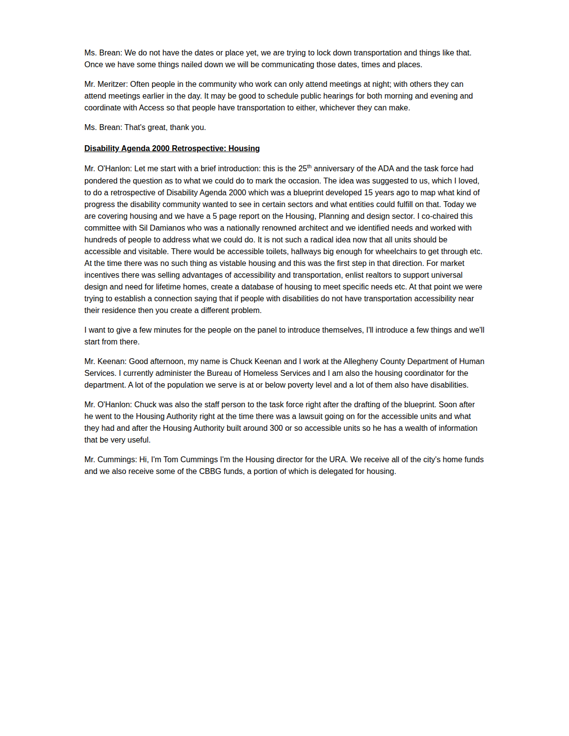Ms. Brean: We do not have the dates or place yet, we are trying to lock down transportation and things like that. Once we have some things nailed down we will be communicating those dates, times and places.
Mr. Meritzer: Often people in the community who work can only attend meetings at night; with others they can attend meetings earlier in the day. It may be good to schedule public hearings for both morning and evening and coordinate with Access so that people have transportation to either, whichever they can make.
Ms. Brean: That's great, thank you.
Disability Agenda 2000 Retrospective: Housing
Mr. O'Hanlon: Let me start with a brief introduction: this is the 25th anniversary of the ADA and the task force had pondered the question as to what we could do to mark the occasion. The idea was suggested to us, which I loved, to do a retrospective of Disability Agenda 2000 which was a blueprint developed 15 years ago to map what kind of progress the disability community wanted to see in certain sectors and what entities could fulfill on that. Today we are covering housing and we have a 5 page report on the Housing, Planning and design sector. I co-chaired this committee with Sil Damianos who was a nationally renowned architect and we identified needs and worked with hundreds of people to address what we could do. It is not such a radical idea now that all units should be accessible and visitable. There would be accessible toilets, hallways big enough for wheelchairs to get through etc. At the time there was no such thing as vistable housing and this was the first step in that direction. For market incentives there was selling advantages of accessibility and transportation, enlist realtors to support universal design and need for lifetime homes, create a database of housing to meet specific needs etc. At that point we were trying to establish a connection saying that if people with disabilities do not have transportation accessibility near their residence then you create a different problem.
I want to give a few minutes for the people on the panel to introduce themselves, I'll introduce a few things and we'll start from there.
Mr. Keenan: Good afternoon, my name is Chuck Keenan and I work at the Allegheny County Department of Human Services. I currently administer the Bureau of Homeless Services and I am also the housing coordinator for the department. A lot of the population we serve is at or below poverty level and a lot of them also have disabilities.
Mr. O'Hanlon: Chuck was also the staff person to the task force right after the drafting of the blueprint. Soon after he went to the Housing Authority right at the time there was a lawsuit going on for the accessible units and what they had and after the Housing Authority built around 300 or so accessible units so he has a wealth of information that be very useful.
Mr. Cummings: Hi, I'm Tom Cummings I'm the Housing director for the URA. We receive all of the city's home funds and we also receive some of the CBBG funds, a portion of which is delegated for housing.